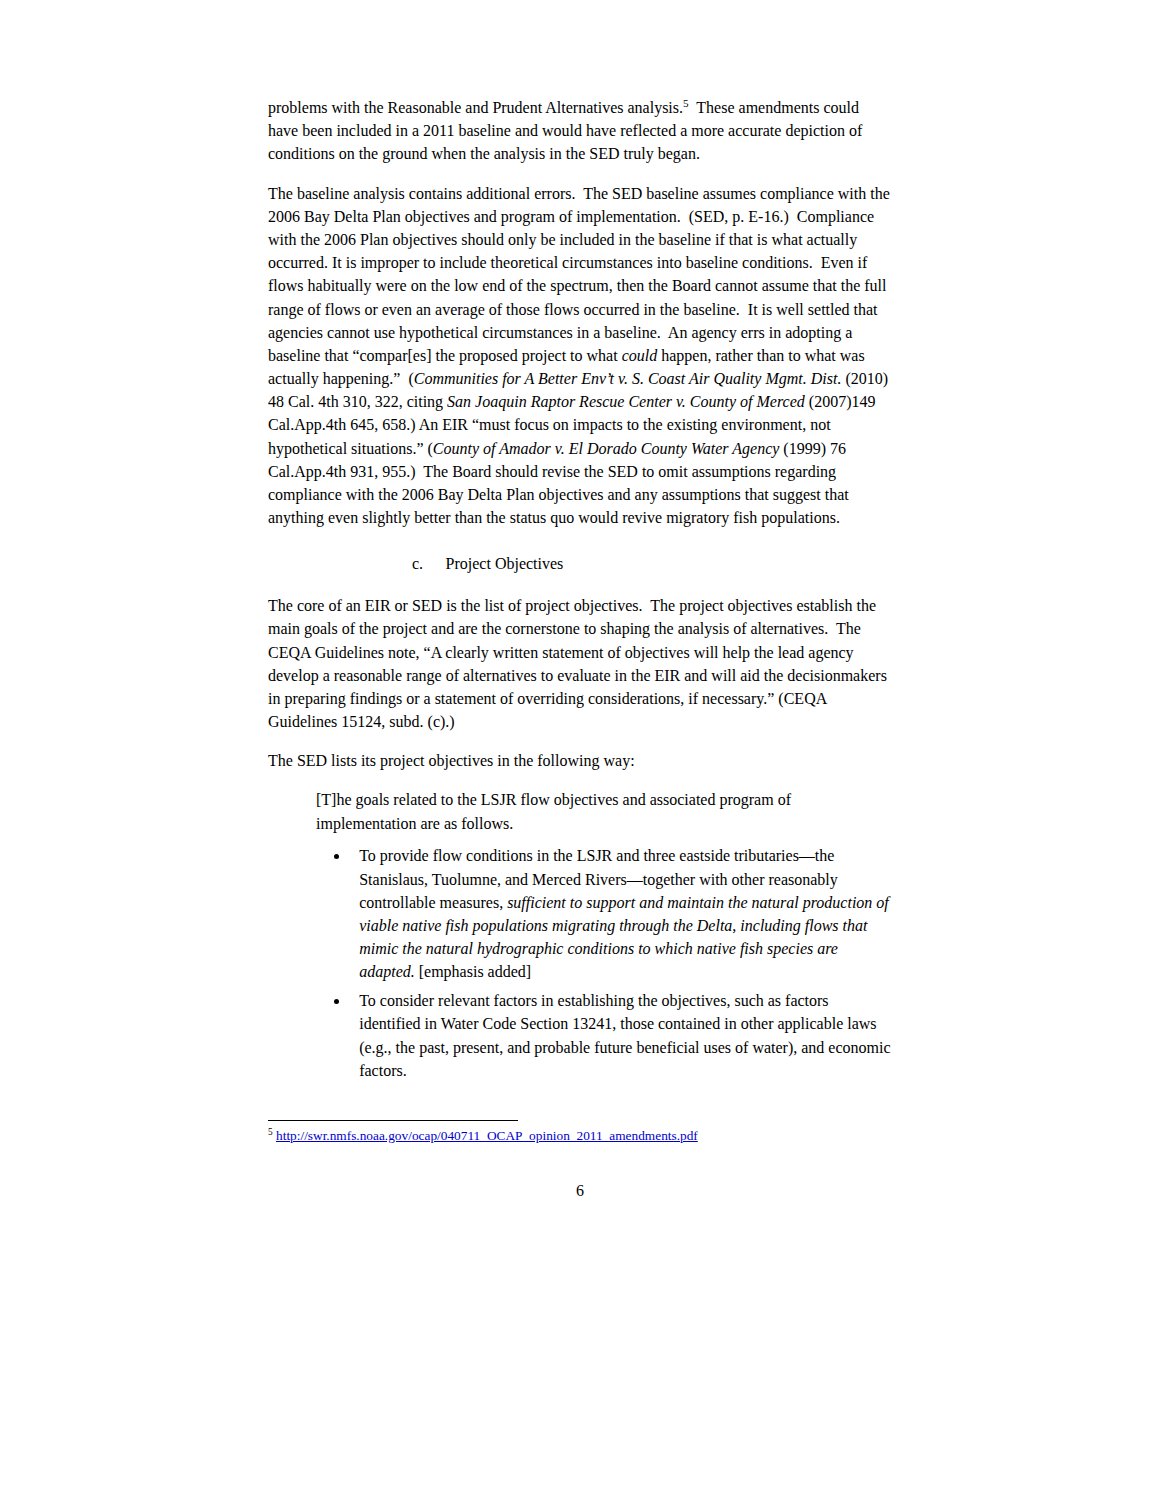problems with the Reasonable and Prudent Alternatives analysis.5 These amendments could have been included in a 2011 baseline and would have reflected a more accurate depiction of conditions on the ground when the analysis in the SED truly began.
The baseline analysis contains additional errors. The SED baseline assumes compliance with the 2006 Bay Delta Plan objectives and program of implementation. (SED, p. E-16.) Compliance with the 2006 Plan objectives should only be included in the baseline if that is what actually occurred. It is improper to include theoretical circumstances into baseline conditions. Even if flows habitually were on the low end of the spectrum, then the Board cannot assume that the full range of flows or even an average of those flows occurred in the baseline. It is well settled that agencies cannot use hypothetical circumstances in a baseline. An agency errs in adopting a baseline that “compar[es] the proposed project to what could happen, rather than to what was actually happening.” (Communities for A Better Env’t v. S. Coast Air Quality Mgmt. Dist. (2010) 48 Cal. 4th 310, 322, citing San Joaquin Raptor Rescue Center v. County of Merced (2007)149 Cal.App.4th 645, 658.) An EIR “must focus on impacts to the existing environment, not hypothetical situations.” (County of Amador v. El Dorado County Water Agency (1999) 76 Cal.App.4th 931, 955.) The Board should revise the SED to omit assumptions regarding compliance with the 2006 Bay Delta Plan objectives and any assumptions that suggest that anything even slightly better than the status quo would revive migratory fish populations.
c. Project Objectives
The core of an EIR or SED is the list of project objectives. The project objectives establish the main goals of the project and are the cornerstone to shaping the analysis of alternatives. The CEQA Guidelines note, “A clearly written statement of objectives will help the lead agency develop a reasonable range of alternatives to evaluate in the EIR and will aid the decisionmakers in preparing findings or a statement of overriding considerations, if necessary.” (CEQA Guidelines 15124, subd. (c).)
The SED lists its project objectives in the following way:
[T]he goals related to the LSJR flow objectives and associated program of implementation are as follows.
To provide flow conditions in the LSJR and three eastside tributaries—the Stanislaus, Tuolumne, and Merced Rivers—together with other reasonably controllable measures, sufficient to support and maintain the natural production of viable native fish populations migrating through the Delta, including flows that mimic the natural hydrographic conditions to which native fish species are adapted. [emphasis added]
To consider relevant factors in establishing the objectives, such as factors identified in Water Code Section 13241, those contained in other applicable laws (e.g., the past, present, and probable future beneficial uses of water), and economic factors.
5 http://swr.nmfs.noaa.gov/ocap/040711_OCAP_opinion_2011_amendments.pdf
6